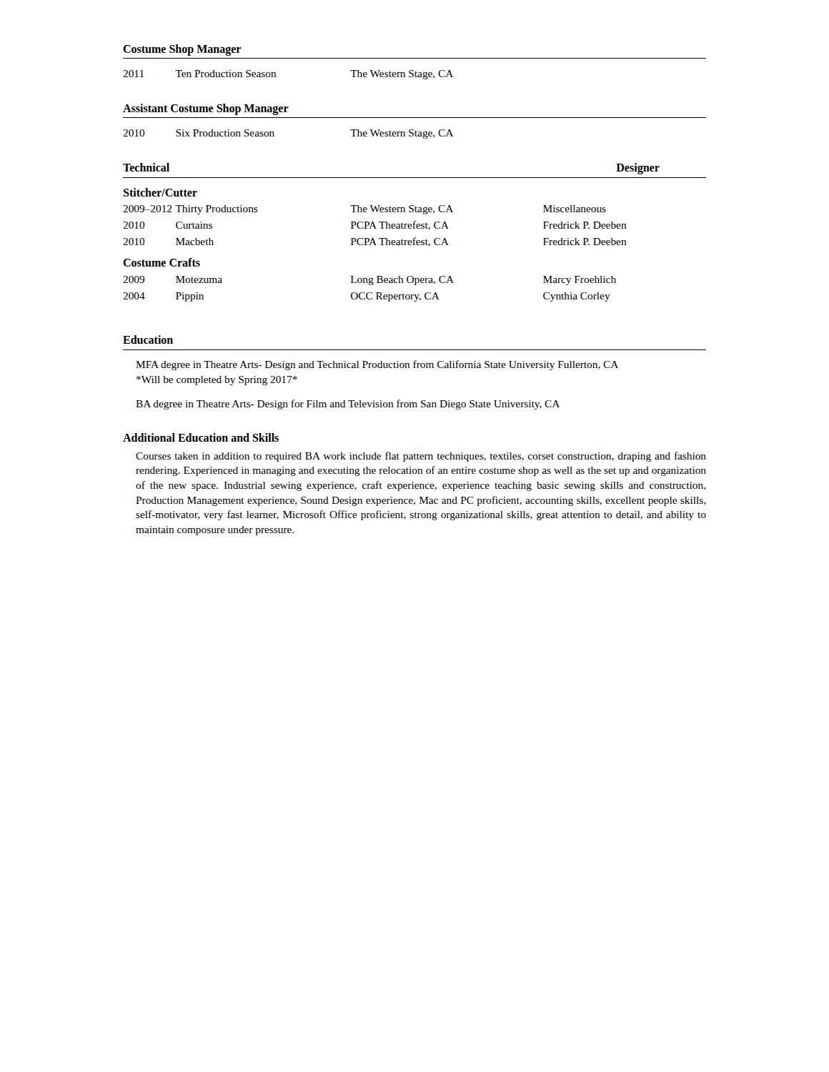Costume Shop Manager
| 2011 | Ten Production Season | The Western Stage, CA | |
Assistant Costume Shop Manager
| 2010 | Six Production Season | The Western Stage, CA | |
Technical Designer
| Stitcher/Cutter |
| 2009–2012 | Thirty Productions | The Western Stage, CA | Miscellaneous |
| 2010 | Curtains | PCPA Theatrefest, CA | Fredrick P. Deeben |
| 2010 | Macbeth | PCPA Theatrefest, CA | Fredrick P. Deeben |
| Costume Crafts |
| 2009 | Motezuma | Long Beach Opera, CA | Marcy Froehlich |
| 2004 | Pippin | OCC Repertory, CA | Cynthia Corley |
Education
MFA degree in Theatre Arts- Design and Technical Production from California State University Fullerton, CA
*Will be completed by Spring 2017*
BA degree in Theatre Arts- Design for Film and Television from San Diego State University, CA
Additional Education and Skills
Courses taken in addition to required BA work include flat pattern techniques, textiles, corset construction, draping and fashion rendering. Experienced in managing and executing the relocation of an entire costume shop as well as the set up and organization of the new space. Industrial sewing experience, craft experience, experience teaching basic sewing skills and construction, Production Management experience, Sound Design experience, Mac and PC proficient, accounting skills, excellent people skills, self-motivator, very fast learner, Microsoft Office proficient, strong organizational skills, great attention to detail, and ability to maintain composure under pressure.